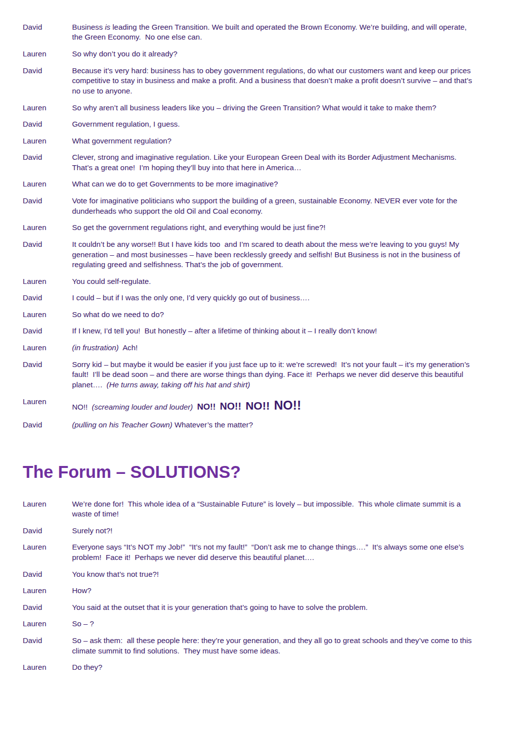| David | Business is leading the Green Transition. We built and operated the Brown Economy. We’re building, and will operate, the Green Economy. No one else can. |
| Lauren | So why don’t you do it already? |
| David | Because it’s very hard: business has to obey government regulations, do what our customers want and keep our prices competitive to stay in business and make a profit. And a business that doesn’t make a profit doesn’t survive – and that’s no use to anyone. |
| Lauren | So why aren’t all business leaders like you – driving the Green Transition? What would it take to make them? |
| David | Government regulation, I guess. |
| Lauren | What government regulation? |
| David | Clever, strong and imaginative regulation. Like your European Green Deal with its Border Adjustment Mechanisms. That’s a great one! I’m hoping they’ll buy into that here in America… |
| Lauren | What can we do to get Governments to be more imaginative? |
| David | Vote for imaginative politicians who support the building of a green, sustainable Economy. NEVER ever vote for the dunderheads who support the old Oil and Coal economy. |
| Lauren | So get the government regulations right, and everything would be just fine?! |
| David | It couldn’t be any worse!! But I have kids too and I’m scared to death about the mess we’re leaving to you guys! My generation – and most businesses – have been recklessly greedy and selfish! But Business is not in the business of regulating greed and selfishness. That’s the job of government. |
| Lauren | You could self-regulate. |
| David | I could – but if I was the only one, I’d very quickly go out of business…. |
| Lauren | So what do we need to do? |
| David | If I knew, I’d tell you! But honestly – after a lifetime of thinking about it – I really don’t know! |
| Lauren | (in frustration) Ach! |
| David | Sorry kid – but maybe it would be easier if you just face up to it: we’re screwed! It’s not your fault – it’s my generation’s fault! I’ll be dead soon – and there are worse things than dying. Face it! Perhaps we never did deserve this beautiful planet…. (He turns away, taking off his hat and shirt) |
| Lauren | NO!! (screaming louder and louder) NO!! NO!! NO!! NO!! |
| David | (pulling on his Teacher Gown) Whatever’s the matter? |
The Forum – SOLUTIONS?
| Lauren | We’re done for! This whole idea of a “Sustainable Future” is lovely – but impossible. This whole climate summit is a waste of time! |
| David | Surely not?! |
| Lauren | Everyone says “It’s NOT my Job!” “It’s not my fault!” “Don’t ask me to change things….” It’s always some one else’s problem! Face it! Perhaps we never did deserve this beautiful planet…. |
| David | You know that’s not true?! |
| Lauren | How? |
| David | You said at the outset that it is your generation that’s going to have to solve the problem. |
| Lauren | So – ? |
| David | So – ask them: all these people here: they’re your generation, and they all go to great schools and they’ve come to this climate summit to find solutions. They must have some ideas. |
| Lauren | Do they? |